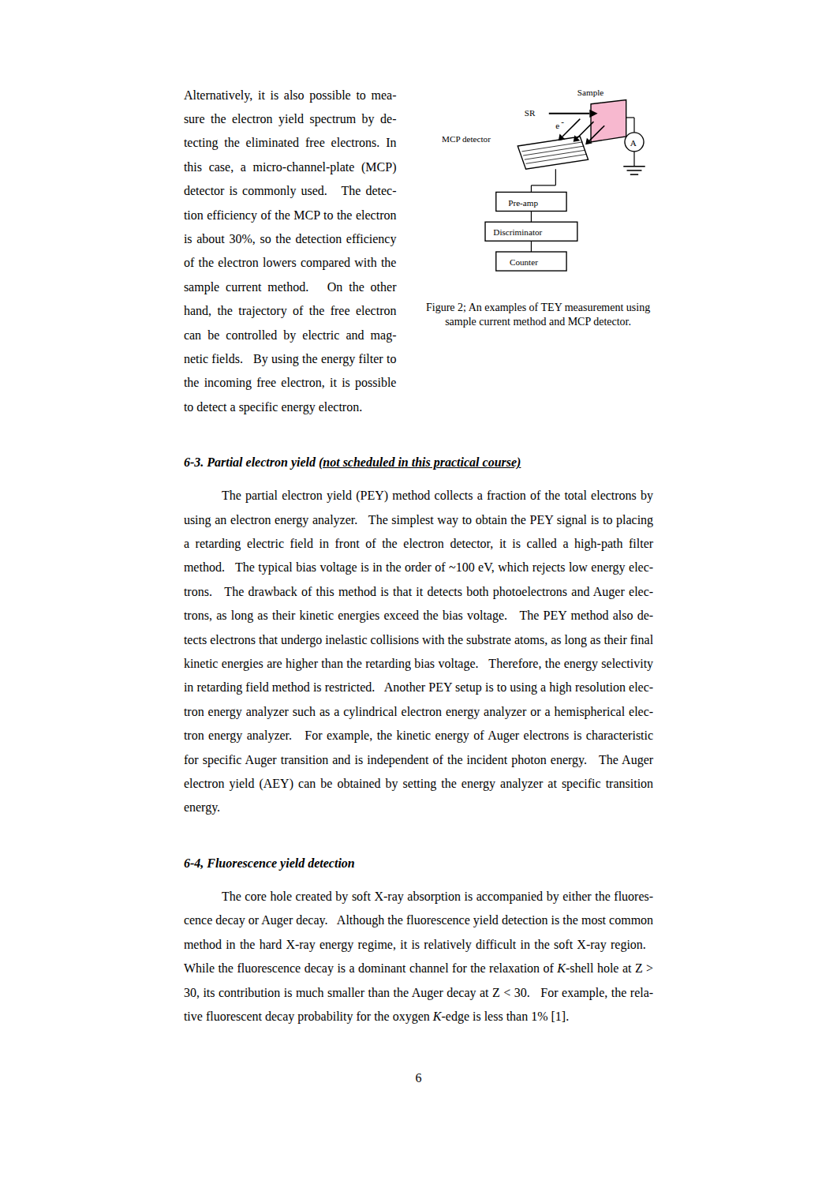Alternatively, it is also possible to measure the electron yield spectrum by detecting the eliminated free electrons. In this case, a micro-channel-plate (MCP) detector is commonly used. The detection efficiency of the MCP to the electron is about 30%, so the detection efficiency of the electron lowers compared with the sample current method. On the other hand, the trajectory of the free electron can be controlled by electric and magnetic fields. By using the energy filter to the incoming free electron, it is possible to detect a specific energy electron.
Sample SR e - MCP detector A Pre-amp Discriminator Counter
Figure 2; An examples of TEY measurement using sample current method and MCP detector.
6-3. Partial electron yield (not scheduled in this practical course)
The partial electron yield (PEY) method collects a fraction of the total electrons by using an electron energy analyzer. The simplest way to obtain the PEY signal is to placing a retarding electric field in front of the electron detector, it is called a high-path filter method. The typical bias voltage is in the order of ~100 eV, which rejects low energy electrons. The drawback of this method is that it detects both photoelectrons and Auger electrons, as long as their kinetic energies exceed the bias voltage. The PEY method also detects electrons that undergo inelastic collisions with the substrate atoms, as long as their final kinetic energies are higher than the retarding bias voltage. Therefore, the energy selectivity in retarding field method is restricted. Another PEY setup is to using a high resolution electron energy analyzer such as a cylindrical electron energy analyzer or a hemispherical electron energy analyzer. For example, the kinetic energy of Auger electrons is characteristic for specific Auger transition and is independent of the incident photon energy. The Auger electron yield (AEY) can be obtained by setting the energy analyzer at specific transition energy.
6-4, Fluorescence yield detection
The core hole created by soft X-ray absorption is accompanied by either the fluorescence decay or Auger decay. Although the fluorescence yield detection is the most common method in the hard X-ray energy regime, it is relatively difficult in the soft X-ray region. While the fluorescence decay is a dominant channel for the relaxation of K-shell hole at Z > 30, its contribution is much smaller than the Auger decay at Z < 30. For example, the relative fluorescent decay probability for the oxygen K-edge is less than 1% [1].
6